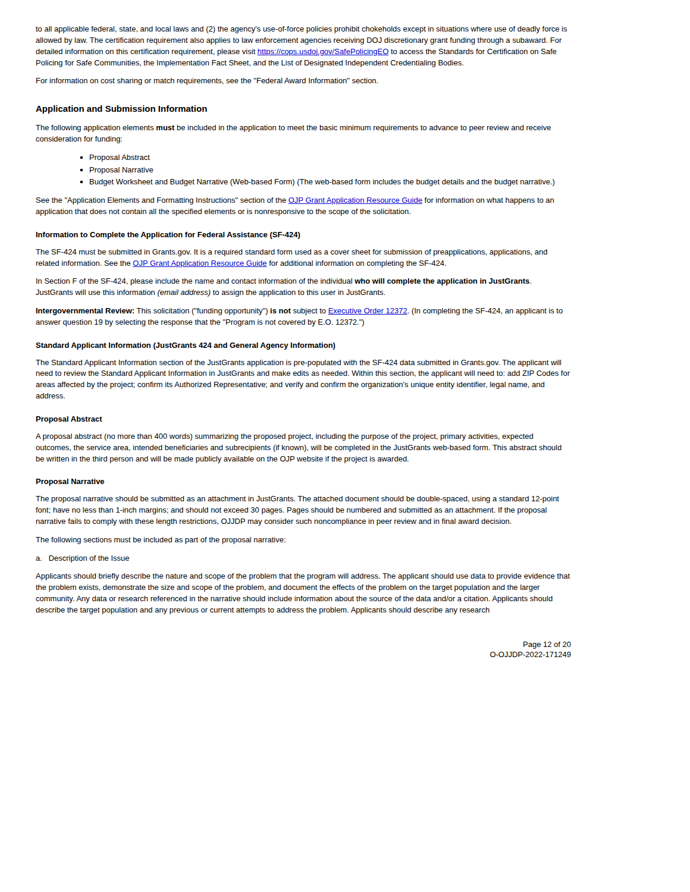to all applicable federal, state, and local laws and (2) the agency's use-of-force policies prohibit chokeholds except in situations where use of deadly force is allowed by law. The certification requirement also applies to law enforcement agencies receiving DOJ discretionary grant funding through a subaward. For detailed information on this certification requirement, please visit https://cops.usdoj.gov/SafePolicingEO to access the Standards for Certification on Safe Policing for Safe Communities, the Implementation Fact Sheet, and the List of Designated Independent Credentialing Bodies.
For information on cost sharing or match requirements, see the "Federal Award Information" section.
Application and Submission Information
The following application elements must be included in the application to meet the basic minimum requirements to advance to peer review and receive consideration for funding:
Proposal Abstract
Proposal Narrative
Budget Worksheet and Budget Narrative (Web-based Form) (The web-based form includes the budget details and the budget narrative.)
See the "Application Elements and Formatting Instructions" section of the OJP Grant Application Resource Guide for information on what happens to an application that does not contain all the specified elements or is nonresponsive to the scope of the solicitation.
Information to Complete the Application for Federal Assistance (SF-424)
The SF-424 must be submitted in Grants.gov. It is a required standard form used as a cover sheet for submission of preapplications, applications, and related information. See the OJP Grant Application Resource Guide for additional information on completing the SF-424.
In Section F of the SF-424, please include the name and contact information of the individual who will complete the application in JustGrants. JustGrants will use this information (email address) to assign the application to this user in JustGrants.
Intergovernmental Review: This solicitation ("funding opportunity") is not subject to Executive Order 12372. (In completing the SF-424, an applicant is to answer question 19 by selecting the response that the "Program is not covered by E.O. 12372.")
Standard Applicant Information (JustGrants 424 and General Agency Information)
The Standard Applicant Information section of the JustGrants application is pre-populated with the SF-424 data submitted in Grants.gov. The applicant will need to review the Standard Applicant Information in JustGrants and make edits as needed. Within this section, the applicant will need to: add ZIP Codes for areas affected by the project; confirm its Authorized Representative; and verify and confirm the organization's unique entity identifier, legal name, and address.
Proposal Abstract
A proposal abstract (no more than 400 words) summarizing the proposed project, including the purpose of the project, primary activities, expected outcomes, the service area, intended beneficiaries and subrecipients (if known), will be completed in the JustGrants web-based form. This abstract should be written in the third person and will be made publicly available on the OJP website if the project is awarded.
Proposal Narrative
The proposal narrative should be submitted as an attachment in JustGrants. The attached document should be double-spaced, using a standard 12-point font; have no less than 1-inch margins; and should not exceed 30 pages. Pages should be numbered and submitted as an attachment. If the proposal narrative fails to comply with these length restrictions, OJJDP may consider such noncompliance in peer review and in final award decision.
The following sections must be included as part of the proposal narrative:
a. Description of the Issue
Applicants should briefly describe the nature and scope of the problem that the program will address. The applicant should use data to provide evidence that the problem exists, demonstrate the size and scope of the problem, and document the effects of the problem on the target population and the larger community. Any data or research referenced in the narrative should include information about the source of the data and/or a citation. Applicants should describe the target population and any previous or current attempts to address the problem. Applicants should describe any research
Page 12 of 20
O-OJJDP-2022-171249